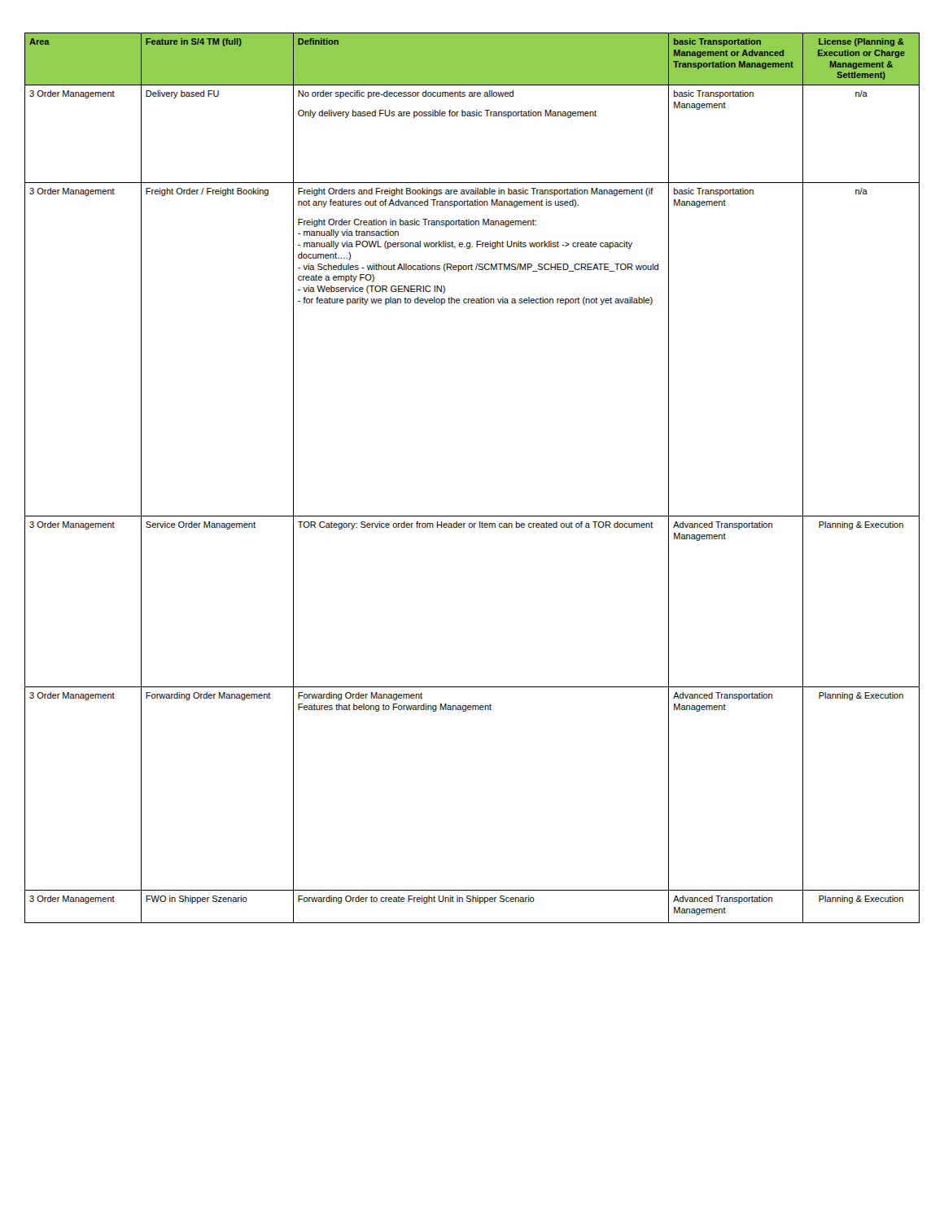| Area | Feature in S/4 TM (full) | Definition | basic Transportation Management or Advanced Transportation Management | License (Planning & Execution or Charge Management & Settlement) |
| --- | --- | --- | --- | --- |
| 3 Order Management | Delivery based FU | No order specific pre-decessor documents are allowed Only delivery based FUs are possible for basic Transportation Management | basic Transportation Management | n/a |
| 3 Order Management | Freight Order / Freight Booking | Freight Orders and Freight Bookings are available in basic Transportation Management (if not any features out of Advanced Transportation Management is used). Freight Order Creation in basic Transportation Management: - manually via transaction - manually via POWL (personal worklist, e.g. Freight Units worklist -> create capacity document….) - via Schedules - without Allocations (Report /SCMTMS/MP_SCHED_CREATE_TOR would create a empty FO) - via Webservice (TOR GENERIC IN) - for feature parity we plan to develop the creation via a selection report (not yet available) | basic Transportation Management | n/a |
| 3 Order Management | Service Order Management | TOR Category: Service order from Header or Item can be created out of a TOR document | Advanced Transportation Management | Planning & Execution |
| 3 Order Management | Forwarding Order Management | Forwarding Order Management Features that belong to Forwarding Management | Advanced Transportation Management | Planning & Execution |
| 3 Order Management | FWO in Shipper Szenario | Forwarding Order to create Freight Unit in Shipper Scenario | Advanced Transportation Management | Planning & Execution |